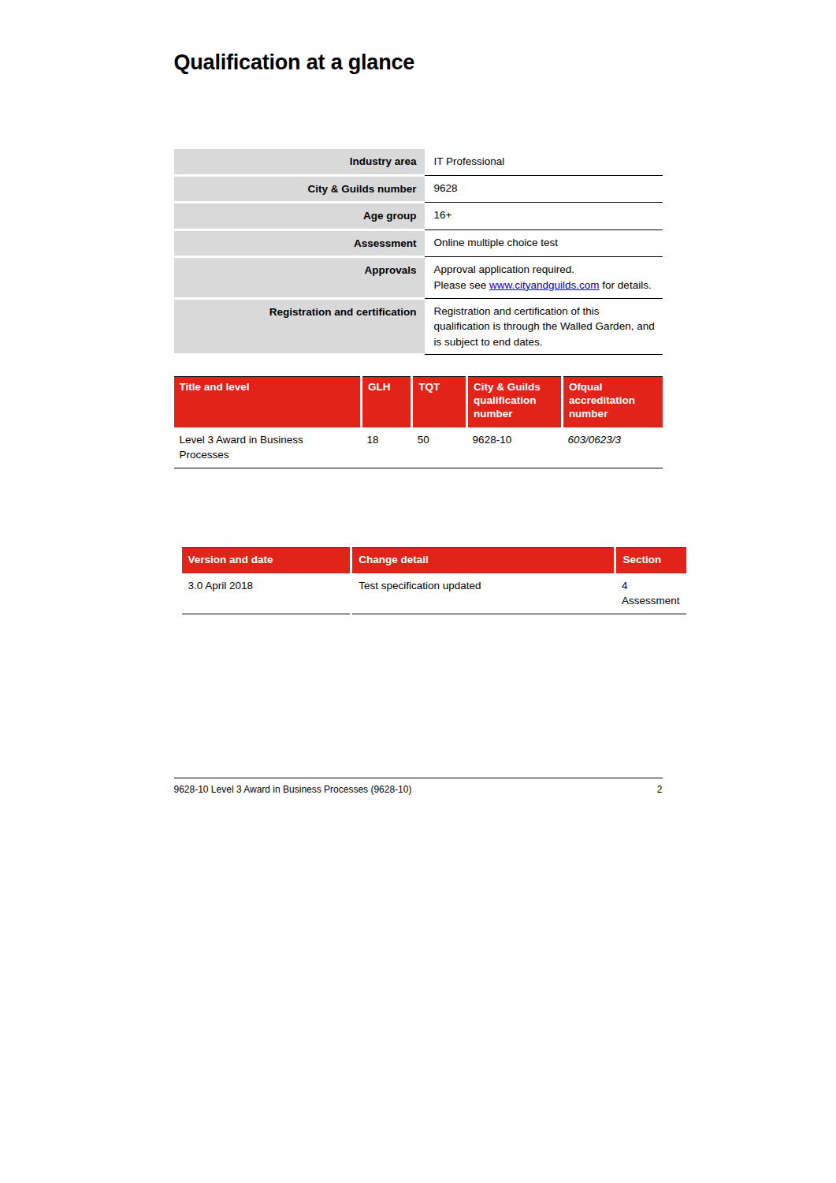Qualification at a glance
| Industry area | IT Professional |
| City & Guilds number | 9628 |
| Age group | 16+ |
| Assessment | Online multiple choice test |
| Approvals | Approval application required. Please see www.cityandguilds.com for details. |
| Registration and certification | Registration and certification of this qualification is through the Walled Garden, and is subject to end dates. |
| Title and level | GLH | TQT | City & Guilds qualification number | Ofqual accreditation number |
| --- | --- | --- | --- | --- |
| Level 3 Award in Business Processes | 18 | 50 | 9628-10 | 603/0623/3 |
| Version and date | Change detail | Section |
| --- | --- | --- |
| 3.0 April 2018 | Test specification updated | 4 Assessment |
9628-10 Level 3 Award in Business Processes (9628-10) 2